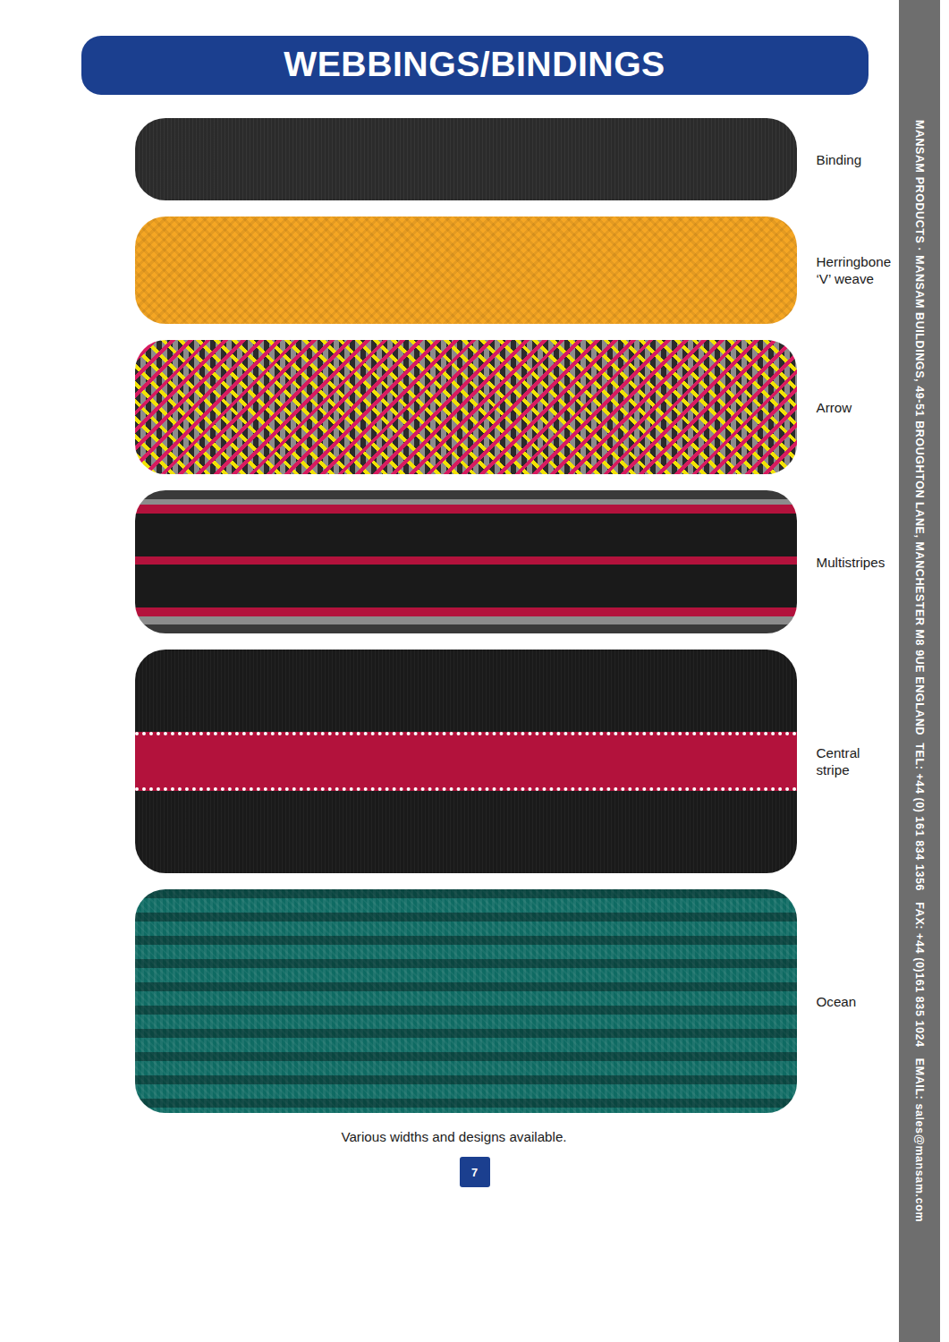MANSAM PRODUCTS · MANSAM BUILDINGS, 49-51 BROUGHTON LANE, MANCHESTER M8 9UE ENGLAND TEL: +44 (0) 161 834 1356 FAX: +44 (0)161 835 1024 EMAIL: sales@mansam.com
WEBBINGS/BINDINGS
Binding
Herringbone
‘V’ weave
Arrow
Multistripes
Central
stripe
Ocean
Various widths and designs available.
7